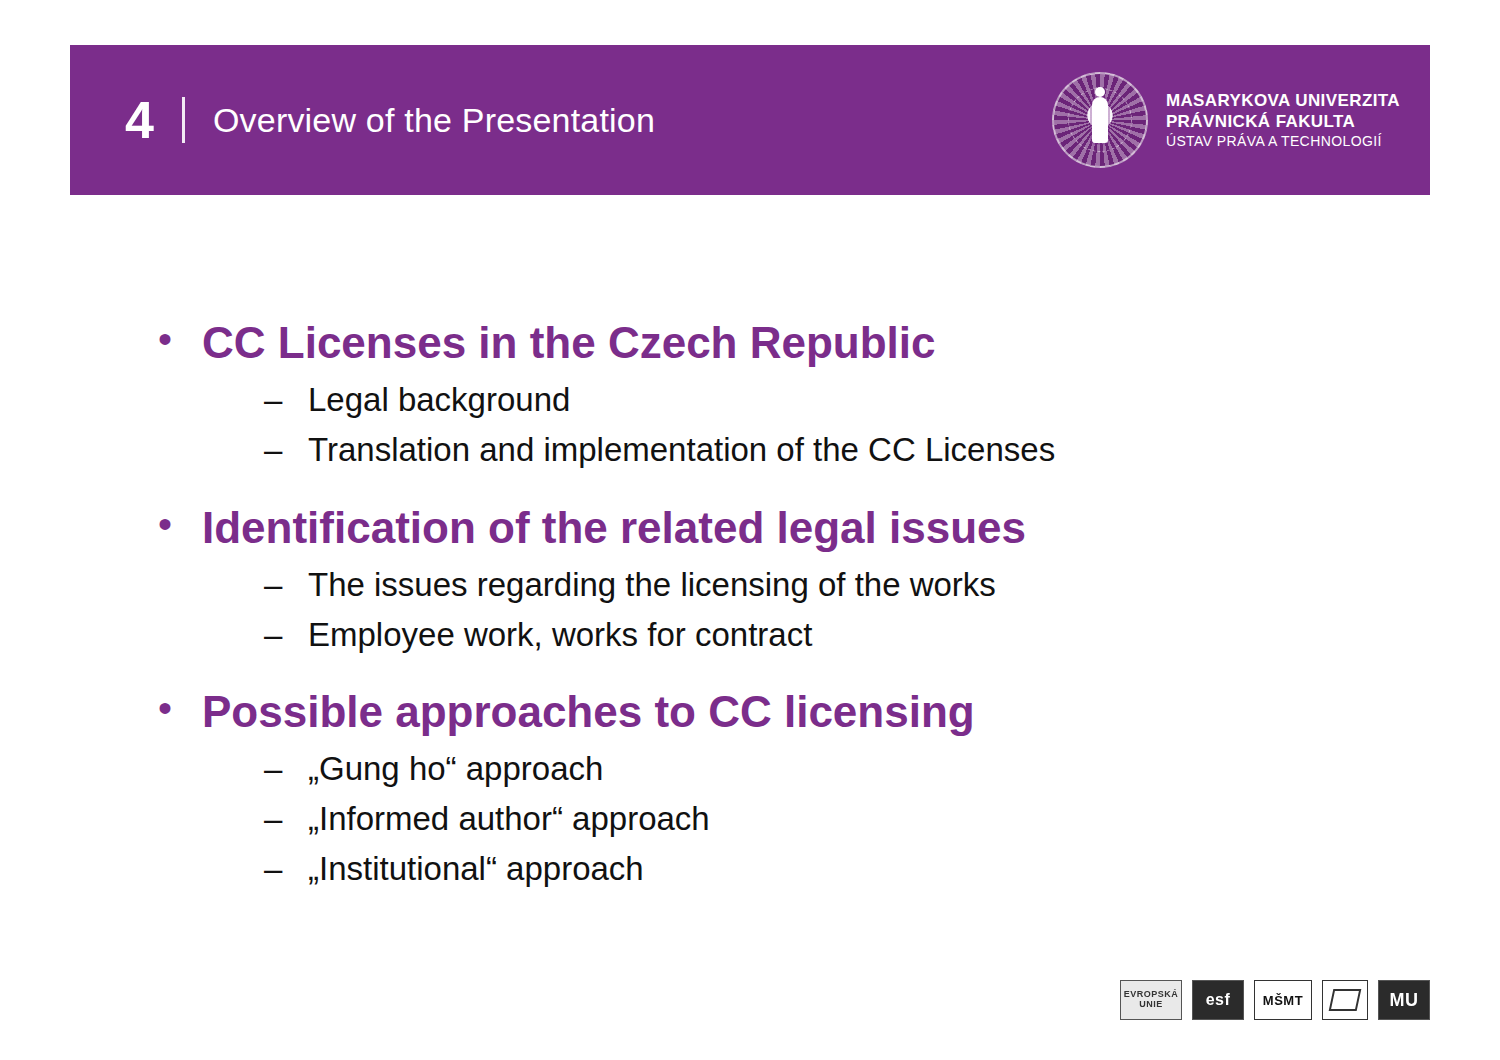4
Overview of the Presentation
MASARYKOVA UNIVERZITA
PRÁVNICKÁ FAKULTA
ÚSTAV PRÁVA A TECHNOLOGIÍ
CC Licenses in the Czech Republic
Legal background
Translation and implementation of the CC Licenses
Identification of the related legal issues
The issues regarding the licensing of the works
Employee work, works for contract
Possible approaches to CC licensing
„Gung ho“ approach
„Informed author“ approach
„Institutional“ approach
EVROPSKÁ UNIE
esf
MŠMT
MU